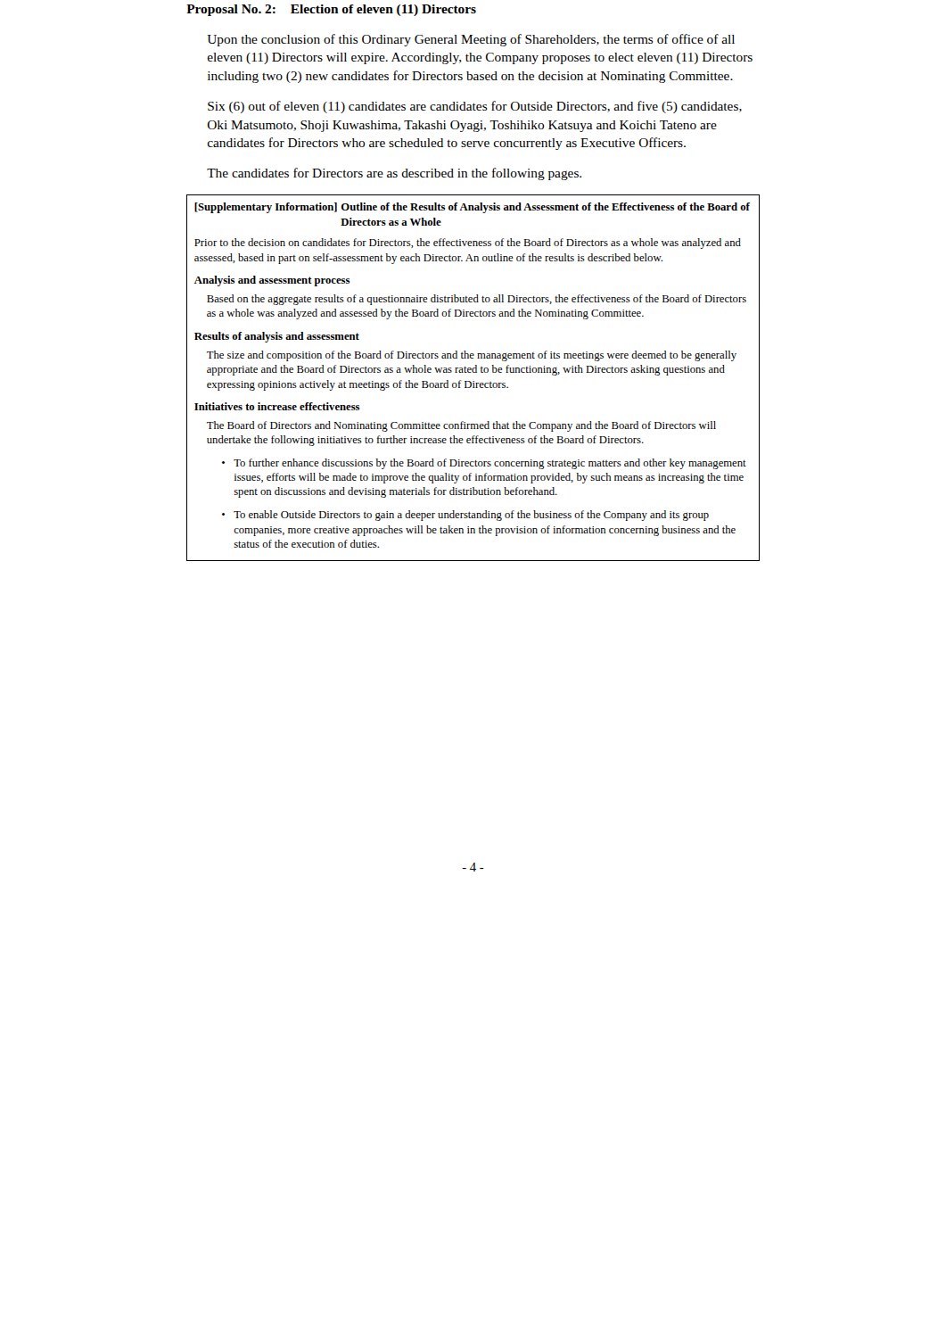Proposal No. 2: Election of eleven (11) Directors
Upon the conclusion of this Ordinary General Meeting of Shareholders, the terms of office of all eleven (11) Directors will expire. Accordingly, the Company proposes to elect eleven (11) Directors including two (2) new candidates for Directors based on the decision at Nominating Committee.
Six (6) out of eleven (11) candidates are candidates for Outside Directors, and five (5) candidates, Oki Matsumoto, Shoji Kuwashima, Takashi Oyagi, Toshihiko Katsuya and Koichi Tateno are candidates for Directors who are scheduled to serve concurrently as Executive Officers.
The candidates for Directors are as described in the following pages.
[Supplementary Information]
Outline of the Results of Analysis and Assessment of the Effectiveness of the Board of Directors as a Whole
Prior to the decision on candidates for Directors, the effectiveness of the Board of Directors as a whole was analyzed and assessed, based in part on self-assessment by each Director. An outline of the results is described below.
Analysis and assessment process
Based on the aggregate results of a questionnaire distributed to all Directors, the effectiveness of the Board of Directors as a whole was analyzed and assessed by the Board of Directors and the Nominating Committee.
Results of analysis and assessment
The size and composition of the Board of Directors and the management of its meetings were deemed to be generally appropriate and the Board of Directors as a whole was rated to be functioning, with Directors asking questions and expressing opinions actively at meetings of the Board of Directors.
Initiatives to increase effectiveness
The Board of Directors and Nominating Committee confirmed that the Company and the Board of Directors will undertake the following initiatives to further increase the effectiveness of the Board of Directors.
To further enhance discussions by the Board of Directors concerning strategic matters and other key management issues, efforts will be made to improve the quality of information provided, by such means as increasing the time spent on discussions and devising materials for distribution beforehand.
To enable Outside Directors to gain a deeper understanding of the business of the Company and its group companies, more creative approaches will be taken in the provision of information concerning business and the status of the execution of duties.
- 4 -